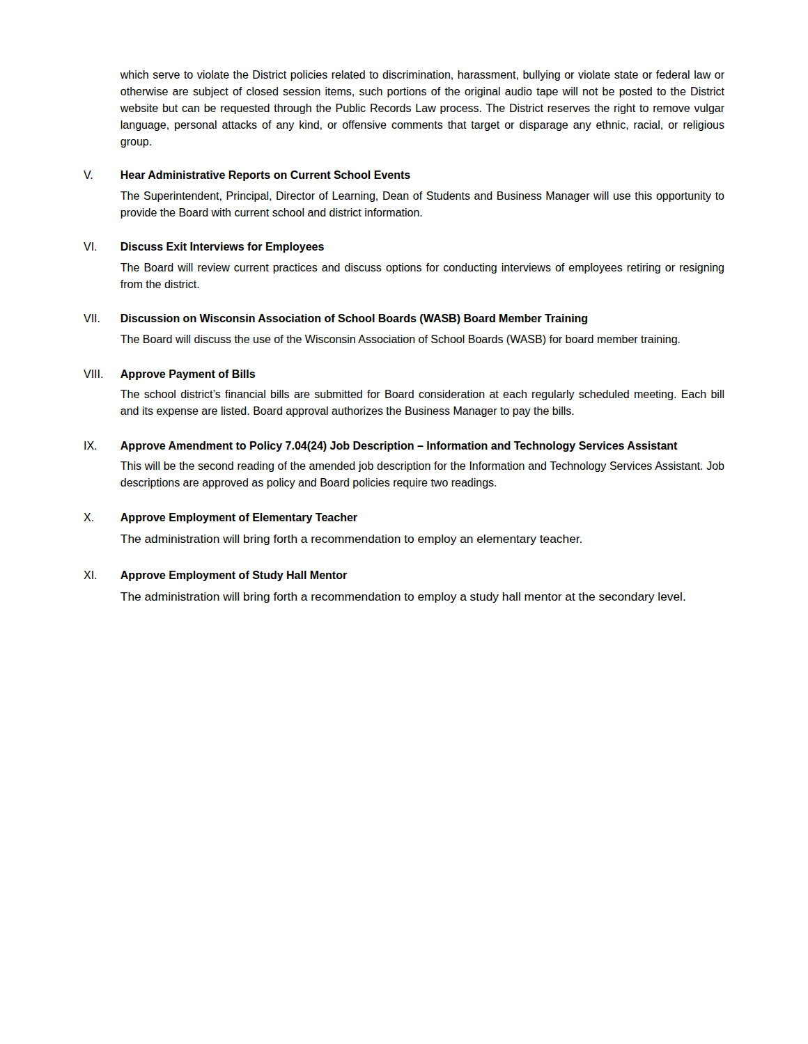which serve to violate the District policies related to discrimination, harassment, bullying or violate state or federal law or otherwise are subject of closed session items, such portions of the original audio tape will not be posted to the District website but can be requested through the Public Records Law process. The District reserves the right to remove vulgar language, personal attacks of any kind, or offensive comments that target or disparage any ethnic, racial, or religious group.
V.
Hear Administrative Reports on Current School Events
The Superintendent, Principal, Director of Learning, Dean of Students and Business Manager will use this opportunity to provide the Board with current school and district information.
VI.
Discuss Exit Interviews for Employees
The Board will review current practices and discuss options for conducting interviews of employees retiring or resigning from the district.
VII.
Discussion on Wisconsin Association of School Boards (WASB) Board Member Training
The Board will discuss the use of the Wisconsin Association of School Boards (WASB) for board member training.
VIII.
Approve Payment of Bills
The school district’s financial bills are submitted for Board consideration at each regularly scheduled meeting. Each bill and its expense are listed. Board approval authorizes the Business Manager to pay the bills.
IX.
Approve Amendment to Policy 7.04(24) Job Description – Information and Technology Services Assistant
This will be the second reading of the amended job description for the Information and Technology Services Assistant. Job descriptions are approved as policy and Board policies require two readings.
X.
Approve Employment of Elementary Teacher
The administration will bring forth a recommendation to employ an elementary teacher.
XI.
Approve Employment of Study Hall Mentor
The administration will bring forth a recommendation to employ a study hall mentor at the secondary level.